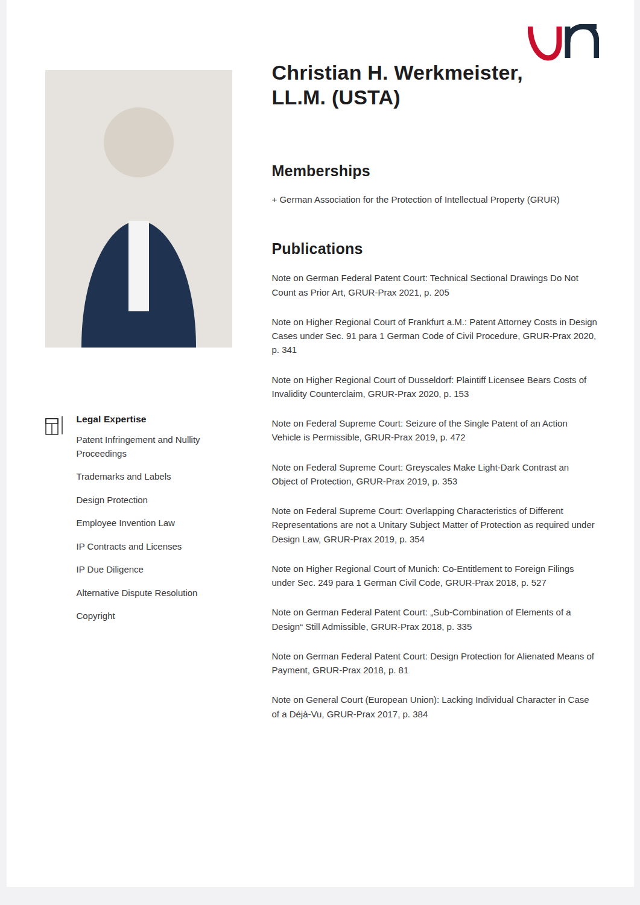Legal Expertise
Patent Infringement and Nullity Proceedings
Trademarks and Labels
Design Protection
Employee Invention Law
IP Contracts and Licenses
IP Due Diligence
Alternative Dispute Resolution
Copyright
Christian H. Werkmeister,
LL.M. (USTA)
Memberships
+ German Association for the Protection of Intellectual Property (GRUR)
Publications
Note on German Federal Patent Court: Technical Sectional Drawings Do Not Count as Prior Art, GRUR-Prax 2021, p. 205
Note on Higher Regional Court of Frankfurt a.M.: Patent Attorney Costs in Design Cases under Sec. 91 para 1 German Code of Civil Procedure, GRUR-Prax 2020, p. 341
Note on Higher Regional Court of Dusseldorf: Plaintiff Licensee Bears Costs of Invalidity Counterclaim, GRUR-Prax 2020, p. 153
Note on Federal Supreme Court: Seizure of the Single Patent of an Action Vehicle is Permissible, GRUR-Prax 2019, p. 472
Note on Federal Supreme Court: Greyscales Make Light-Dark Contrast an Object of Protection, GRUR-Prax 2019, p. 353
Note on Federal Supreme Court: Overlapping Characteristics of Different Representations are not a Unitary Subject Matter of Protection as required under Design Law, GRUR-Prax 2019, p. 354
Note on Higher Regional Court of Munich: Co-Entitlement to Foreign Filings under Sec. 249 para 1 German Civil Code, GRUR-Prax 2018, p. 527
Note on German Federal Patent Court: „Sub-Combination of Elements of a Design“ Still Admissible, GRUR-Prax 2018, p. 335
Note on German Federal Patent Court: Design Protection for Alienated Means of Payment, GRUR-Prax 2018, p. 81
Note on General Court (European Union): Lacking Individual Character in Case of a Déjà-Vu, GRUR-Prax 2017, p. 384